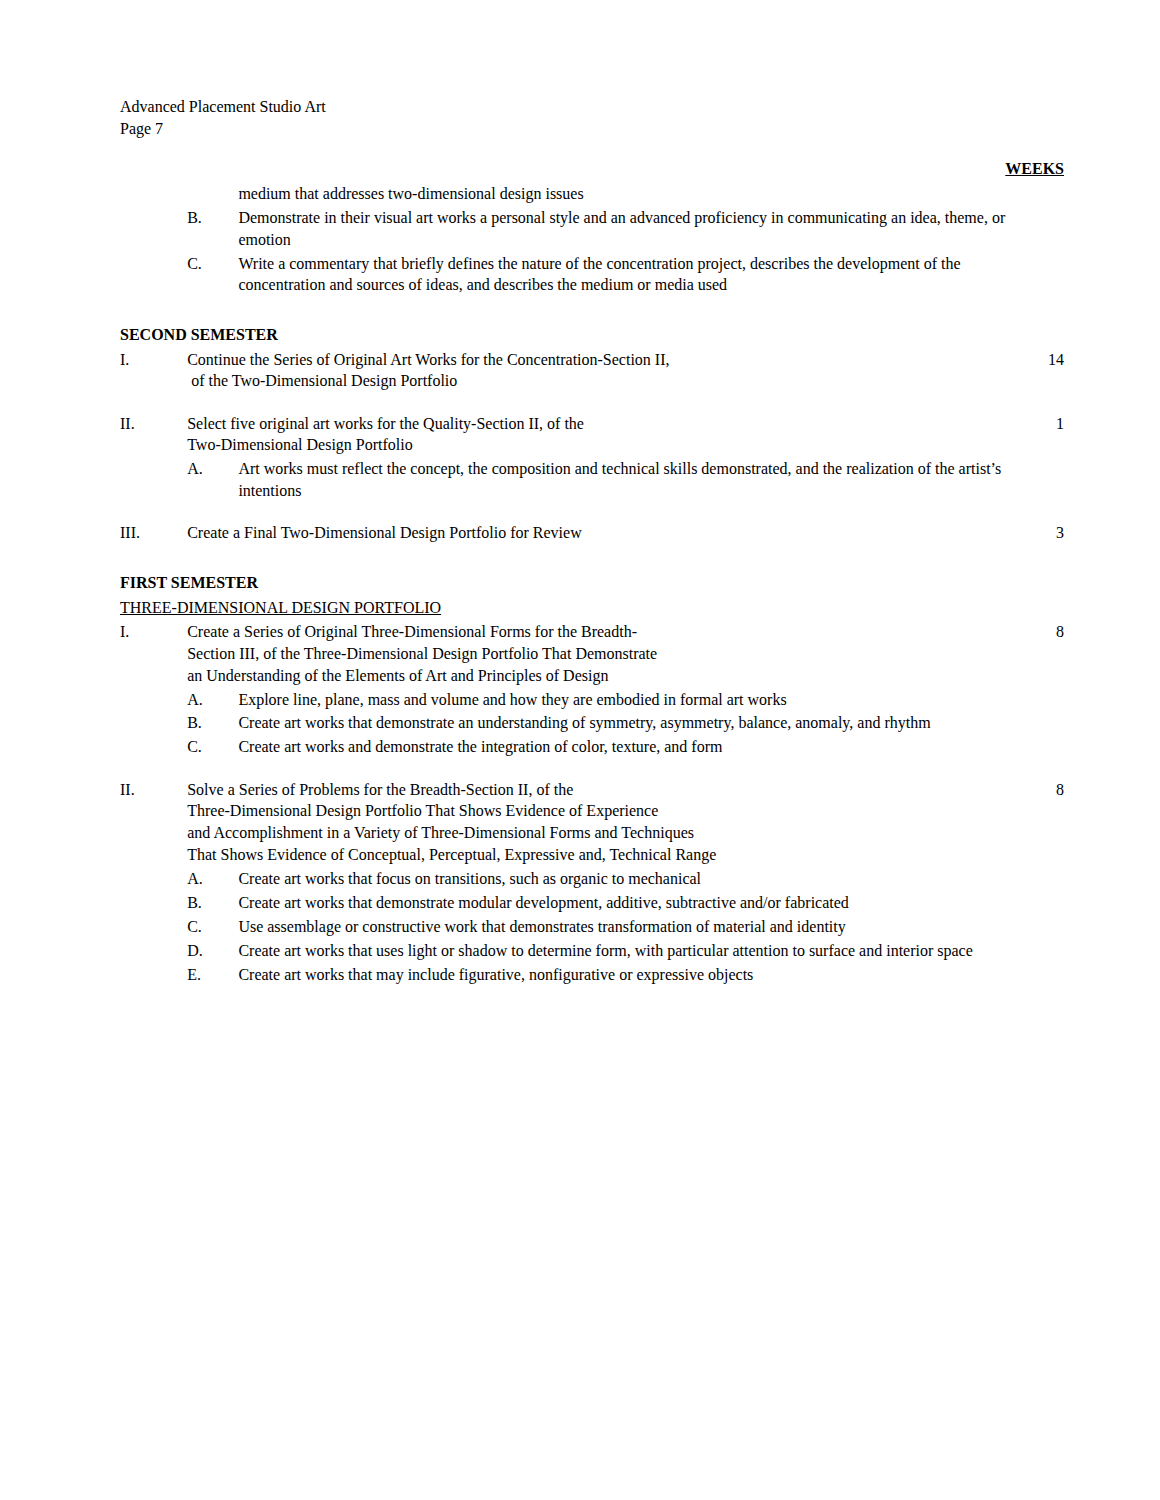Advanced Placement Studio Art
Page 7
WEEKS
| | | medium that addresses two-dimensional design issues | |
| | B. | Demonstrate in their visual art works a personal style and an advanced proficiency in communicating an idea, theme, or emotion | |
| | C. | Write a commentary that briefly defines the nature of the concentration project, describes the development of the concentration and sources of ideas, and describes the medium or media used | |
SECOND SEMESTER
| I. | Continue the Series of Original Art Works for the Concentration-Section II, of the Two-Dimensional Design Portfolio | 14 |
| II. | Select five original art works for the Quality-Section II, of the Two-Dimensional Design Portfolio | 1 |
| | A. | Art works must reflect the concept, the composition and technical skills demonstrated, and the realization of the artist’s intentions | |
| III. | Create a Final Two-Dimensional Design Portfolio for Review | 3 |
FIRST SEMESTER
THREE-DIMENSIONAL DESIGN PORTFOLIO
| I. | Create a Series of Original Three-Dimensional Forms for the Breadth- Section III, of the Three-Dimensional Design Portfolio That Demonstrate an Understanding of the Elements of Art and Principles of Design | 8 |
| | A. | Explore line, plane, mass and volume and how they are embodied in formal art works | |
| | B. | Create art works that demonstrate an understanding of symmetry, asymmetry, balance, anomaly, and rhythm | |
| | C. | Create art works and demonstrate the integration of color, texture, and form | |
| II. | Solve a Series of Problems for the Breadth-Section II, of the Three-Dimensional Design Portfolio That Shows Evidence of Experience and Accomplishment in a Variety of Three-Dimensional Forms and Techniques That Shows Evidence of Conceptual, Perceptual, Expressive and, Technical Range | 8 |
| | A. | Create art works that focus on transitions, such as organic to mechanical | |
| | B. | Create art works that demonstrate modular development, additive, subtractive and/or fabricated | |
| | C. | Use assemblage or constructive work that demonstrates transformation of material and identity | |
| | D. | Create art works that uses light or shadow to determine form, with particular attention to surface and interior space | |
| | E. | Create art works that may include figurative, nonfigurative or expressive objects | |